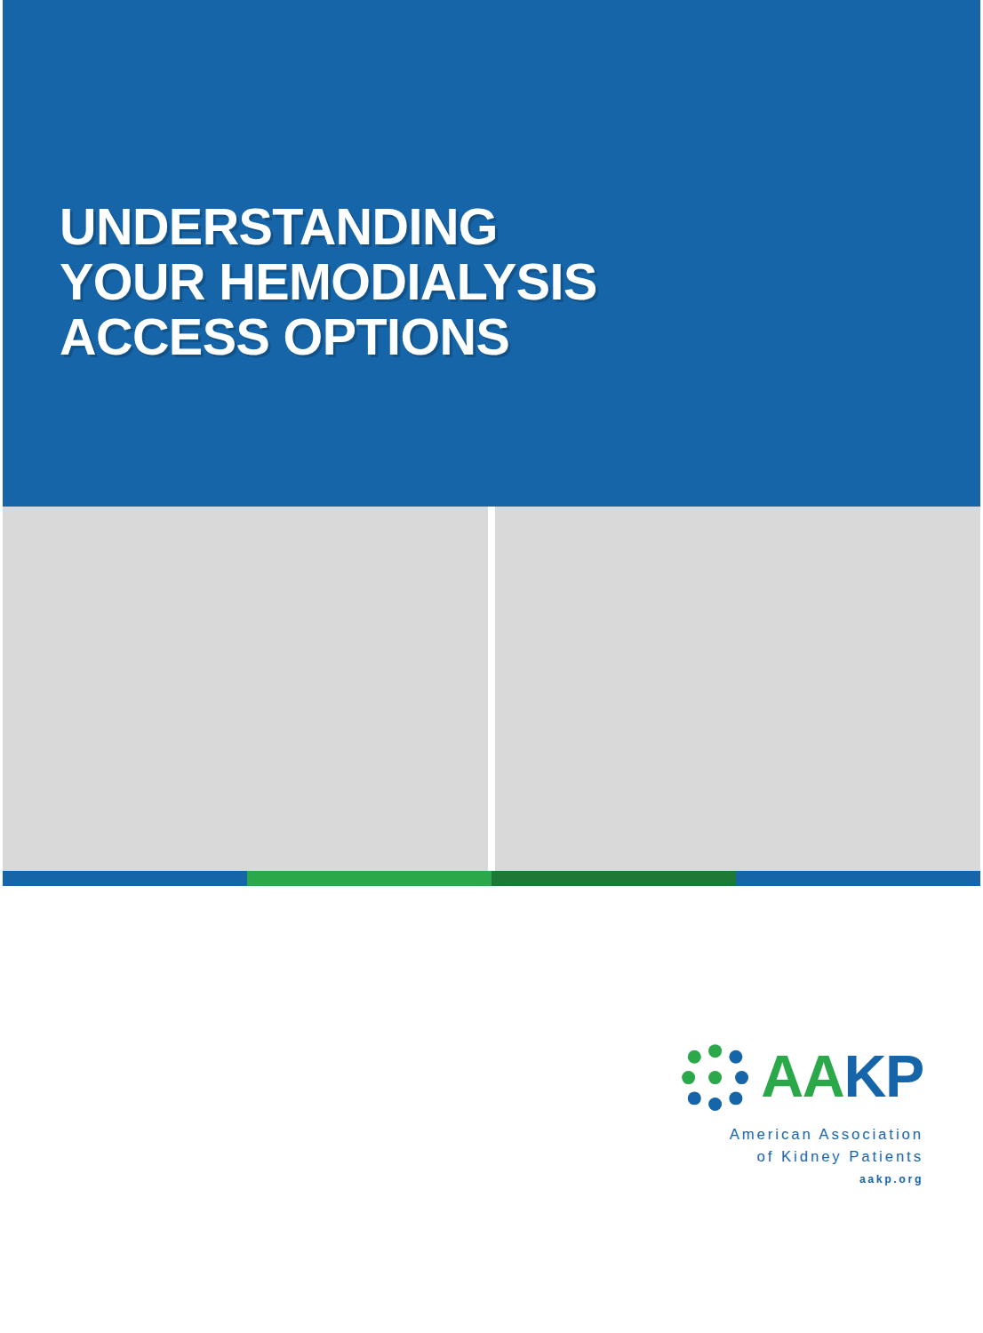Understanding Your Hemodialysis Access Options
A hemodialysis machine in operation.
A patient speaking with a care team member and family member.
AAKP
American Association
of Kidney Patients
aakp.org